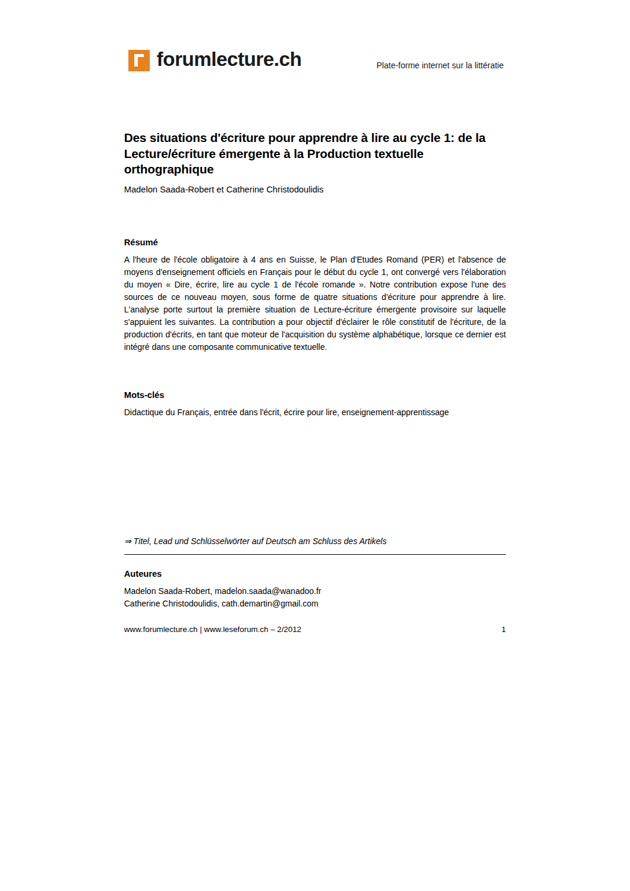forumlecture.ch
Plate-forme internet sur la littératie
Des situations d'écriture pour apprendre à lire au cycle 1: de la Lecture/écriture émergente à la Production textuelle orthographique
Madelon Saada-Robert et Catherine Christodoulidis
Résumé
A l'heure de l'école obligatoire à 4 ans en Suisse, le Plan d'Etudes Romand (PER) et l'absence de moyens d'enseignement officiels en Français pour le début du cycle 1, ont convergé vers l'élaboration du moyen « Dire, écrire, lire au cycle 1 de l'école romande ». Notre contribution expose l'une des sources de ce nouveau moyen, sous forme de quatre situations d'écriture pour apprendre à lire. L'analyse porte surtout la première situation de Lecture-écriture émergente provisoire sur laquelle s'appuient les suivantes. La contribution a pour objectif d'éclairer le rôle constitutif de l'écriture, de la production d'écrits, en tant que moteur de l'acquisition du système alphabétique, lorsque ce dernier est intégré dans une composante communicative textuelle.
Mots-clés
Didactique du Français, entrée dans l'écrit, écrire pour lire, enseignement-apprentissage
⇒ Titel, Lead und Schlüsselwörter auf Deutsch am Schluss des Artikels
Auteures
Madelon Saada-Robert, madelon.saada@wanadoo.fr
Catherine Christodoulidis, cath.demartin@gmail.com
www.forumlecture.ch | www.leseforum.ch – 2/2012 1